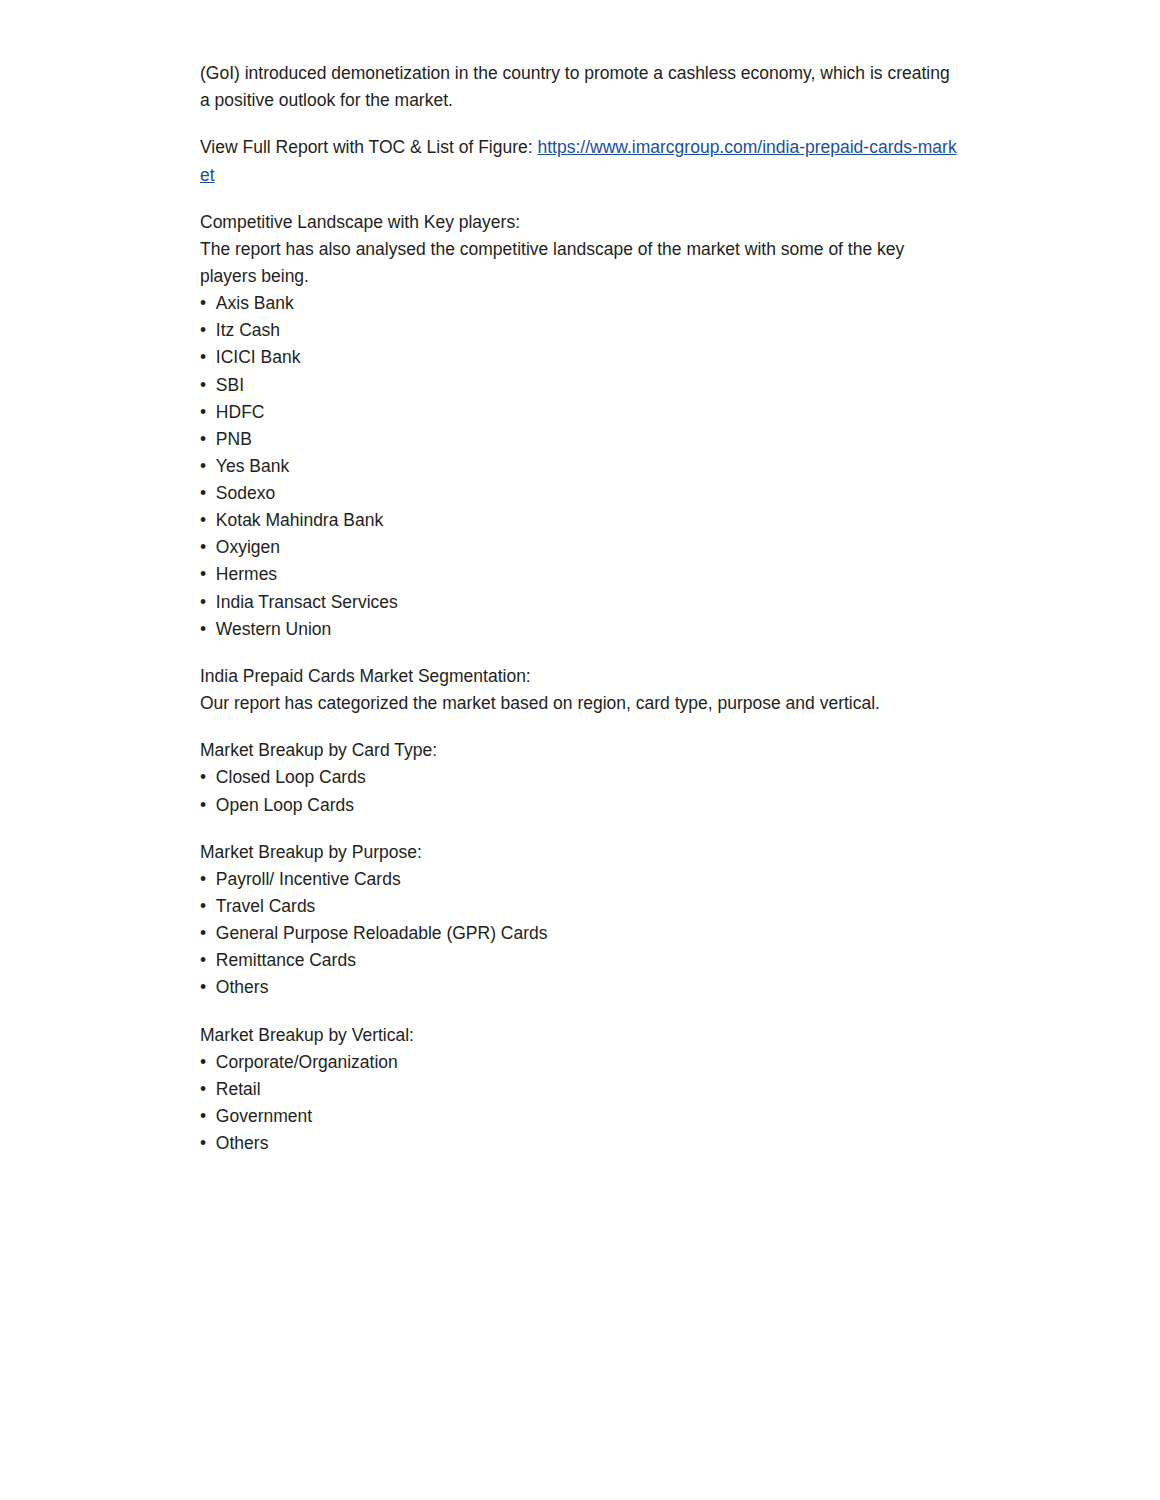(GoI) introduced demonetization in the country to promote a cashless economy, which is creating a positive outlook for the market.
View Full Report with TOC & List of Figure: https://www.imarcgroup.com/india-prepaid-cards-market
Competitive Landscape with Key players:
The report has also analysed the competitive landscape of the market with some of the key players being.
Axis Bank
Itz Cash
ICICI Bank
SBI
HDFC
PNB
Yes Bank
Sodexo
Kotak Mahindra Bank
Oxyigen
Hermes
India Transact Services
Western Union
India Prepaid Cards Market Segmentation:
Our report has categorized the market based on region, card type, purpose and vertical.
Market Breakup by Card Type:
Closed Loop Cards
Open Loop Cards
Market Breakup by Purpose:
Payroll/ Incentive Cards
Travel Cards
General Purpose Reloadable (GPR) Cards
Remittance Cards
Others
Market Breakup by Vertical:
Corporate/Organization
Retail
Government
Others